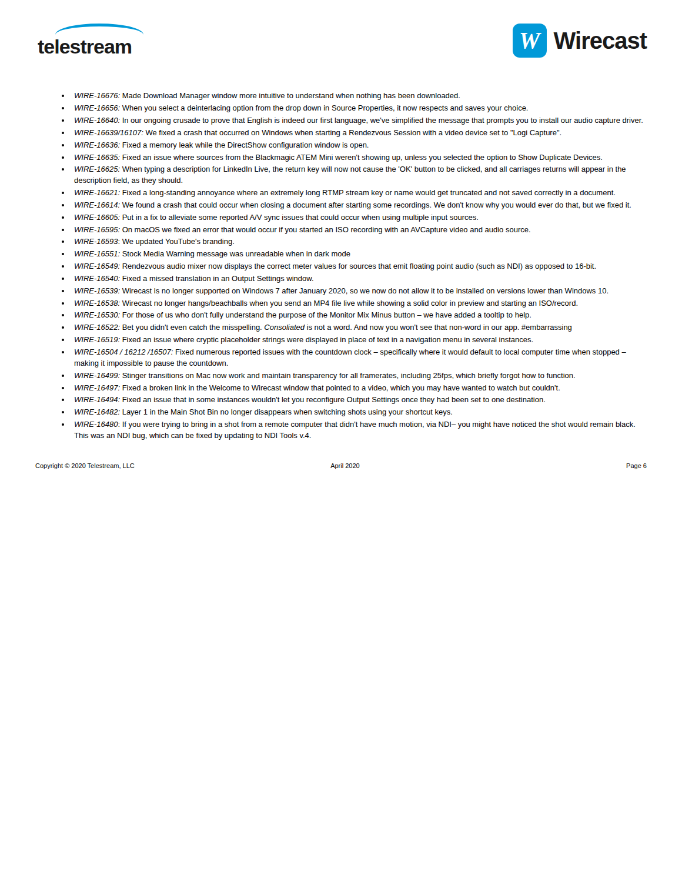telestream
W
Wirecast
WIRE-16676: Made Download Manager window more intuitive to understand when nothing has been downloaded.
WIRE-16656: When you select a deinterlacing option from the drop down in Source Properties, it now respects and saves your choice.
WIRE-16640: In our ongoing crusade to prove that English is indeed our first language, we've simplified the message that prompts you to install our audio capture driver.
WIRE-16639/16107: We fixed a crash that occurred on Windows when starting a Rendezvous Session with a video device set to "Logi Capture".
WIRE-16636: Fixed a memory leak while the DirectShow configuration window is open.
WIRE-16635: Fixed an issue where sources from the Blackmagic ATEM Mini weren't showing up, unless you selected the option to Show Duplicate Devices.
WIRE-16625: When typing a description for LinkedIn Live, the return key will now not cause the 'OK' button to be clicked, and all carriages returns will appear in the description field, as they should.
WIRE-16621: Fixed a long-standing annoyance where an extremely long RTMP stream key or name would get truncated and not saved correctly in a document.
WIRE-16614: We found a crash that could occur when closing a document after starting some recordings. We don't know why you would ever do that, but we fixed it.
WIRE-16605: Put in a fix to alleviate some reported A/V sync issues that could occur when using multiple input sources.
WIRE-16595: On macOS we fixed an error that would occur if you started an ISO recording with an AVCapture video and audio source.
WIRE-16593: We updated YouTube's branding.
WIRE-16551: Stock Media Warning message was unreadable when in dark mode
WIRE-16549: Rendezvous audio mixer now displays the correct meter values for sources that emit floating point audio (such as NDI) as opposed to 16-bit.
WIRE-16540: Fixed a missed translation in an Output Settings window.
WIRE-16539: Wirecast is no longer supported on Windows 7 after January 2020, so we now do not allow it to be installed on versions lower than Windows 10.
WIRE-16538: Wirecast no longer hangs/beachballs when you send an MP4 file live while showing a solid color in preview and starting an ISO/record.
WIRE-16530: For those of us who don't fully understand the purpose of the Monitor Mix Minus button – we have added a tooltip to help.
WIRE-16522: Bet you didn't even catch the misspelling. Consoliated is not a word. And now you won't see that non-word in our app. #embarrassing
WIRE-16519: Fixed an issue where cryptic placeholder strings were displayed in place of text in a navigation menu in several instances.
WIRE-16504 / 16212 /16507: Fixed numerous reported issues with the countdown clock – specifically where it would default to local computer time when stopped – making it impossible to pause the countdown.
WIRE-16499: Stinger transitions on Mac now work and maintain transparency for all framerates, including 25fps, which briefly forgot how to function.
WIRE-16497: Fixed a broken link in the Welcome to Wirecast window that pointed to a video, which you may have wanted to watch but couldn't.
WIRE-16494: Fixed an issue that in some instances wouldn't let you reconfigure Output Settings once they had been set to one destination.
WIRE-16482: Layer 1 in the Main Shot Bin no longer disappears when switching shots using your shortcut keys.
WIRE-16480: If you were trying to bring in a shot from a remote computer that didn't have much motion, via NDI– you might have noticed the shot would remain black. This was an NDI bug, which can be fixed by updating to NDI Tools v.4.
Copyright © 2020 Telestream, LLC April 2020 Page 6